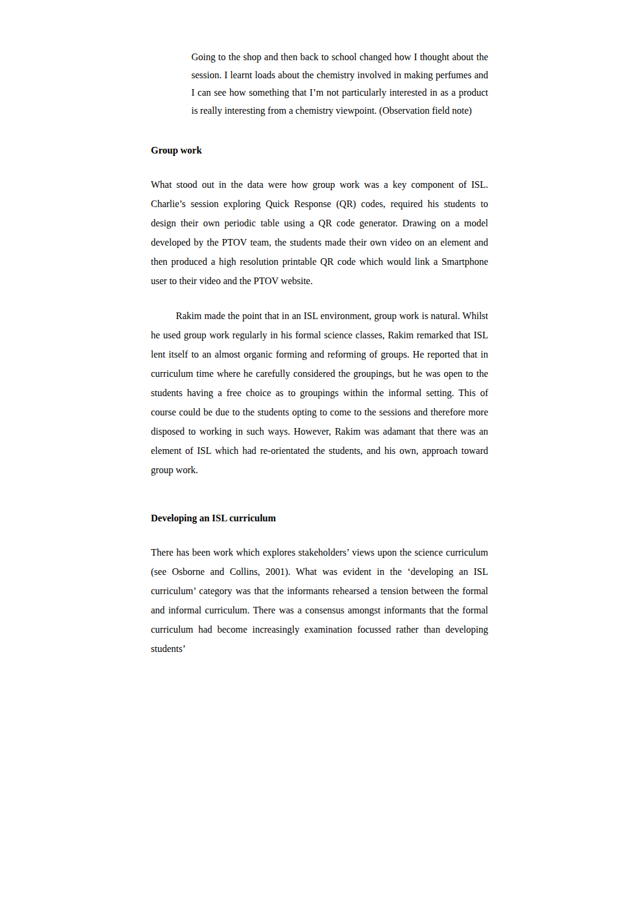Going to the shop and then back to school changed how I thought about the session. I learnt loads about the chemistry involved in making perfumes and I can see how something that I’m not particularly interested in as a product is really interesting from a chemistry viewpoint. (Observation field note)
Group work
What stood out in the data were how group work was a key component of ISL. Charlie’s session exploring Quick Response (QR) codes, required his students to design their own periodic table using a QR code generator. Drawing on a model developed by the PTOV team, the students made their own video on an element and then produced a high resolution printable QR code which would link a Smartphone user to their video and the PTOV website.
Rakim made the point that in an ISL environment, group work is natural. Whilst he used group work regularly in his formal science classes, Rakim remarked that ISL lent itself to an almost organic forming and reforming of groups. He reported that in curriculum time where he carefully considered the groupings, but he was open to the students having a free choice as to groupings within the informal setting. This of course could be due to the students opting to come to the sessions and therefore more disposed to working in such ways. However, Rakim was adamant that there was an element of ISL which had re-orientated the students, and his own, approach toward group work.
Developing an ISL curriculum
There has been work which explores stakeholders’ views upon the science curriculum (see Osborne and Collins, 2001). What was evident in the ‘developing an ISL curriculum’ category was that the informants rehearsed a tension between the formal and informal curriculum. There was a consensus amongst informants that the formal curriculum had become increasingly examination focussed rather than developing students’